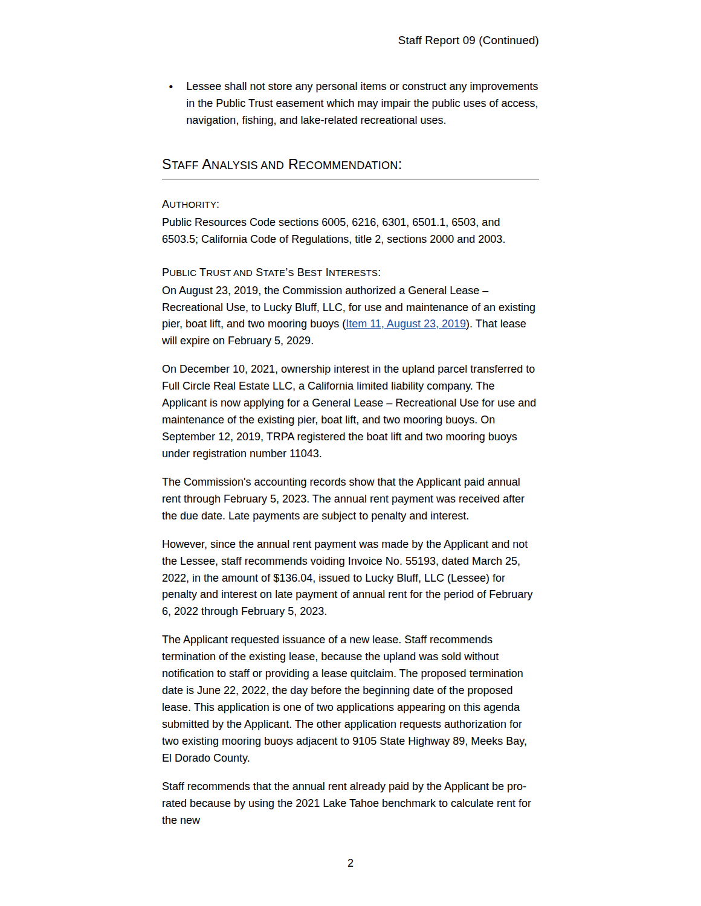Staff Report 09 (Continued)
Lessee shall not store any personal items or construct any improvements in the Public Trust easement which may impair the public uses of access, navigation, fishing, and lake-related recreational uses.
STAFF ANALYSIS AND RECOMMENDATION:
AUTHORITY:
Public Resources Code sections 6005, 6216, 6301, 6501.1, 6503, and 6503.5; California Code of Regulations, title 2, sections 2000 and 2003.
PUBLIC TRUST AND STATE’S BEST INTERESTS:
On August 23, 2019, the Commission authorized a General Lease – Recreational Use, to Lucky Bluff, LLC, for use and maintenance of an existing pier, boat lift, and two mooring buoys (Item 11, August 23, 2019). That lease will expire on February 5, 2029.
On December 10, 2021, ownership interest in the upland parcel transferred to Full Circle Real Estate LLC, a California limited liability company. The Applicant is now applying for a General Lease – Recreational Use for use and maintenance of the existing pier, boat lift, and two mooring buoys. On September 12, 2019, TRPA registered the boat lift and two mooring buoys under registration number 11043.
The Commission's accounting records show that the Applicant paid annual rent through February 5, 2023. The annual rent payment was received after the due date. Late payments are subject to penalty and interest.
However, since the annual rent payment was made by the Applicant and not the Lessee, staff recommends voiding Invoice No. 55193, dated March 25, 2022, in the amount of $136.04, issued to Lucky Bluff, LLC (Lessee) for penalty and interest on late payment of annual rent for the period of February 6, 2022 through February 5, 2023.
The Applicant requested issuance of a new lease. Staff recommends termination of the existing lease, because the upland was sold without notification to staff or providing a lease quitclaim. The proposed termination date is June 22, 2022, the day before the beginning date of the proposed lease. This application is one of two applications appearing on this agenda submitted by the Applicant. The other application requests authorization for two existing mooring buoys adjacent to 9105 State Highway 89, Meeks Bay, El Dorado County.
Staff recommends that the annual rent already paid by the Applicant be pro-rated because by using the 2021 Lake Tahoe benchmark to calculate rent for the new
2